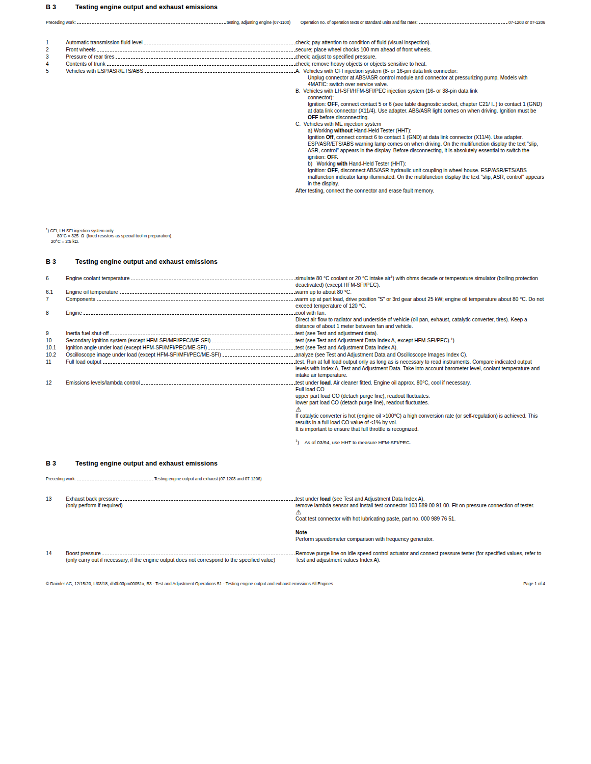B 3 Testing engine output and exhaust emissions
Preceding work: testing, adjusting engine (07-1100)
Operation no. of operation texts or standard units and flat rates: 07-1203 or 07-1206
| 1 | Automatic transmission fluid level | check; pay attention to condition of fluid (visual inspection). |
| 2 | Front wheels | secure; place wheel chocks 100 mm ahead of front wheels. |
| 3 | Pressure of rear tires | check; adjust to specified pressure. |
| 4 | Contents of trunk | check; remove heavy objects or objects sensitive to heat. |
| 5 | Vehicles with ESP/ASR/ETS/ABS | A. Vehicles with CFI injection system (8- or 16-pin data link connector: Unplug connector at ABS/ASR control module and connector at pressurizing pump. Models with 4MATIC: switch over service valve. B. Vehicles with LH-SFI/HFM-SFI/PEC injection system (16- or 38-pin data link connector): Ignition: OFF , connect contact 5 or 6 (see table diagnostic socket, chapter C21/ I..) to contact 1 (GND) at data link connector (X11/4). Use adapter. ABS/ASR light comes on when driving. Ignition must be OFF before disconnecting. C. Vehicles with ME injection system a) Working without Hand-Held Tester (HHT): Ignition Off , connect contact 6 to contact 1 (GND) at data link connector (X11/4). Use adapter. ESP/ASR/ETS/ABS warning lamp comes on when driving. On the multifunction display the text "slip, ASR, control" appears in the display. Before disconnecting, it is absolutely essential to switch the ignition: OFF. b) Working with Hand-Held Tester (HHT): Ignition: OFF , disconnect ABS/ASR hydraulic unit coupling in wheel house. ESP/ASR/ETS/ABS malfunction indicator lamp illuminated. On the multifunction display the text "slip, ASR, control" appears in the display. After testing, connect the connector and erase fault memory. |
1) CFI, LH-SFI injection system only 80°C = 325 Ω (fixed resistors as special tool in preparation). 20°C = 2:5 kΩ.
B 3 Testing engine output and exhaust emissions
| 6 | Engine coolant temperature | simulate 80 °C coolant or 20 °C intake air 1 ) with ohms decade or temperature simulator (boiling protection deactivated) (except HFM-SFI/PEC). |
| 6.1 | Engine oil temperature | warm up to about 80 °C. |
| 7 | Components | warm up at part load, drive position "S" or 3rd gear about 25 kW; engine oil temperature about 80 °C. Do not exceed temperature of 120 °C. |
| 8 | Engine | cool with fan. Direct air flow to radiator and underside of vehicle (oil pan, exhaust, catalytic converter, tires). Keep a distance of about 1 meter between fan and vehicle. |
| 9 | Inertia fuel shut-off | test (see Test and adjustment data). |
| 10 | Secondary ignition system (except HFM-SFI/MFI/PEC/ME-SFI) | test (see Test and Adjustment Data Index A, except HFM-SFI/PEC). 1 ) |
| 10.1 | Ignition angle under load (except HFM-SFI/MFI/PEC/ME-SFI) | test (see Test and Adjustment Data Index A). |
| 10.2 | Oscilloscope image under load (except HFM-SFI/MFI/PEC/ME-SFI) | analyze (see Test and Adjustment Data and Oscilloscope Images Index C). |
| 11 | Full load output | test. Run at full load output only as long as is necessary to read instruments. Compare indicated output levels with Index A, Test and Adjustment Data. Take into account barometer level, coolant temperature and intake air temperature. |
| 12 | Emissions levels/lambda control | test under load . Air cleaner fitted. Engine oil approx. 80°C, cool if necessary. Full load CO upper part load CO (detach purge line), readout fluctuates. lower part load CO (detach purge line), readout fluctuates. ⚠ If catalytic converter is hot (engine oil >100°C) a high conversion rate (or self-regulation) is achieved. This results in a full load CO value of <1% by vol. It is important to ensure that full throttle is recognized. 1 ) As of 03/94, use HHT to measure HFM-SFI/PEC. |
B 3 Testing engine output and exhaust emissions
Preceding work: Testing engine output and exhaust (07-1203 and 07-1206)
| 13 | Exhaust back pressure (only perform if required) | test under load (see Test and Adjustment Data Index A). remove lambda sensor and install test connector 103 589 00 91 00. Fit on pressure connection of tester. ⚠ Coat test connector with hot lubricating paste, part no. 000 989 76 51. Note Perform speedometer comparison with frequency generator. |
| 14 | Boost pressure (only carry out if necessary, if the engine output does not correspond to the specified value) | Remove purge line on idle speed control actuator and connect pressure tester (for specified values, refer to Test and adjustment values Index A). |
© Daimler AG, 12/15/20, L/03/18, dh0b03pm00051x, B3 - Test and Adjustment Operations 51 - Testing engine output and exhaust emissions All Engines
Page 1 of 4